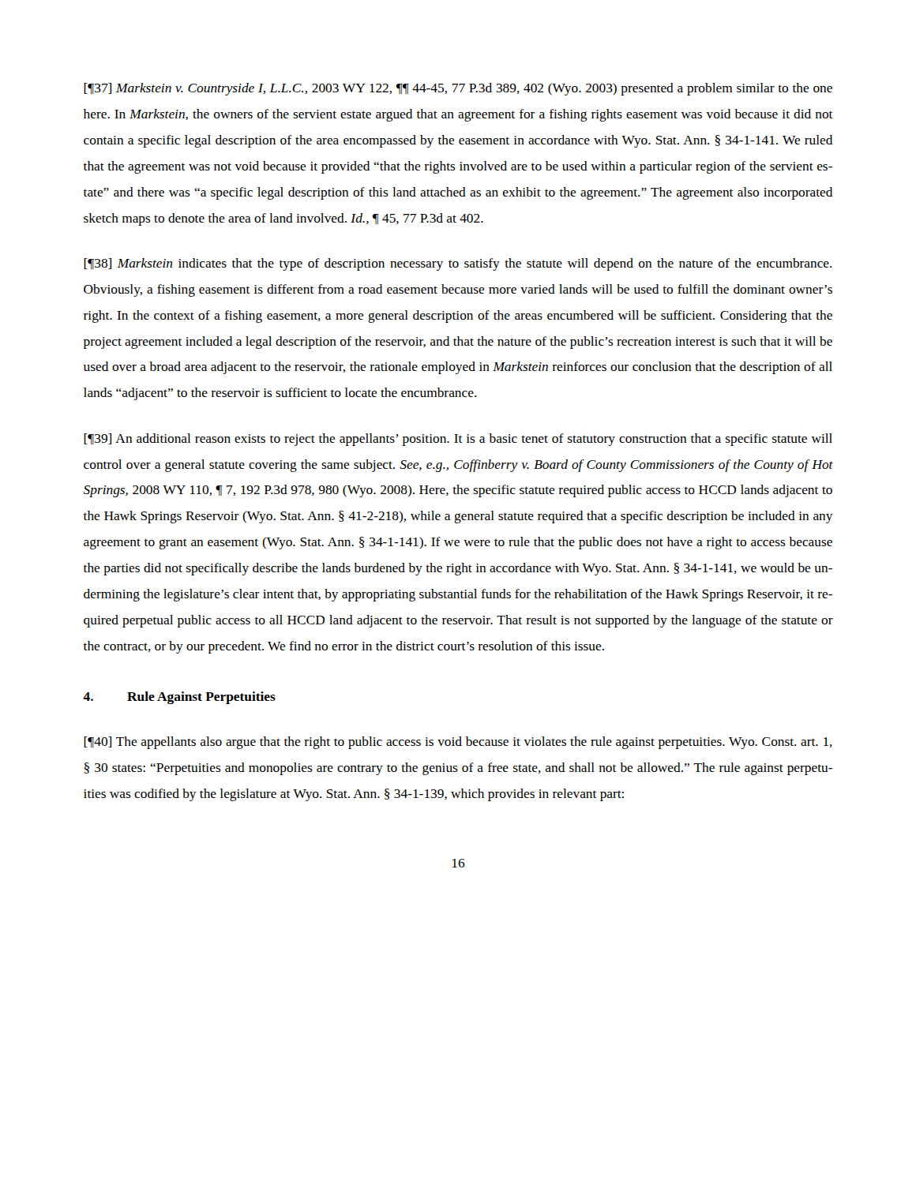[¶37] Markstein v. Countryside I, L.L.C., 2003 WY 122, ¶¶ 44-45, 77 P.3d 389, 402 (Wyo. 2003) presented a problem similar to the one here. In Markstein, the owners of the servient estate argued that an agreement for a fishing rights easement was void because it did not contain a specific legal description of the area encompassed by the easement in accordance with Wyo. Stat. Ann. § 34-1-141. We ruled that the agreement was not void because it provided “that the rights involved are to be used within a particular region of the servient estate” and there was “a specific legal description of this land attached as an exhibit to the agreement.” The agreement also incorporated sketch maps to denote the area of land involved. Id., ¶ 45, 77 P.3d at 402.
[¶38] Markstein indicates that the type of description necessary to satisfy the statute will depend on the nature of the encumbrance. Obviously, a fishing easement is different from a road easement because more varied lands will be used to fulfill the dominant owner’s right. In the context of a fishing easement, a more general description of the areas encumbered will be sufficient. Considering that the project agreement included a legal description of the reservoir, and that the nature of the public’s recreation interest is such that it will be used over a broad area adjacent to the reservoir, the rationale employed in Markstein reinforces our conclusion that the description of all lands “adjacent” to the reservoir is sufficient to locate the encumbrance.
[¶39] An additional reason exists to reject the appellants’ position. It is a basic tenet of statutory construction that a specific statute will control over a general statute covering the same subject. See, e.g., Coffinberry v. Board of County Commissioners of the County of Hot Springs, 2008 WY 110, ¶ 7, 192 P.3d 978, 980 (Wyo. 2008). Here, the specific statute required public access to HCCD lands adjacent to the Hawk Springs Reservoir (Wyo. Stat. Ann. § 41-2-218), while a general statute required that a specific description be included in any agreement to grant an easement (Wyo. Stat. Ann. § 34-1-141). If we were to rule that the public does not have a right to access because the parties did not specifically describe the lands burdened by the right in accordance with Wyo. Stat. Ann. § 34-1-141, we would be undermining the legislature’s clear intent that, by appropriating substantial funds for the rehabilitation of the Hawk Springs Reservoir, it required perpetual public access to all HCCD land adjacent to the reservoir. That result is not supported by the language of the statute or the contract, or by our precedent. We find no error in the district court’s resolution of this issue.
4. Rule Against Perpetuities
[¶40] The appellants also argue that the right to public access is void because it violates the rule against perpetuities. Wyo. Const. art. 1, § 30 states: “Perpetuities and monopolies are contrary to the genius of a free state, and shall not be allowed.” The rule against perpetuities was codified by the legislature at Wyo. Stat. Ann. § 34-1-139, which provides in relevant part:
16